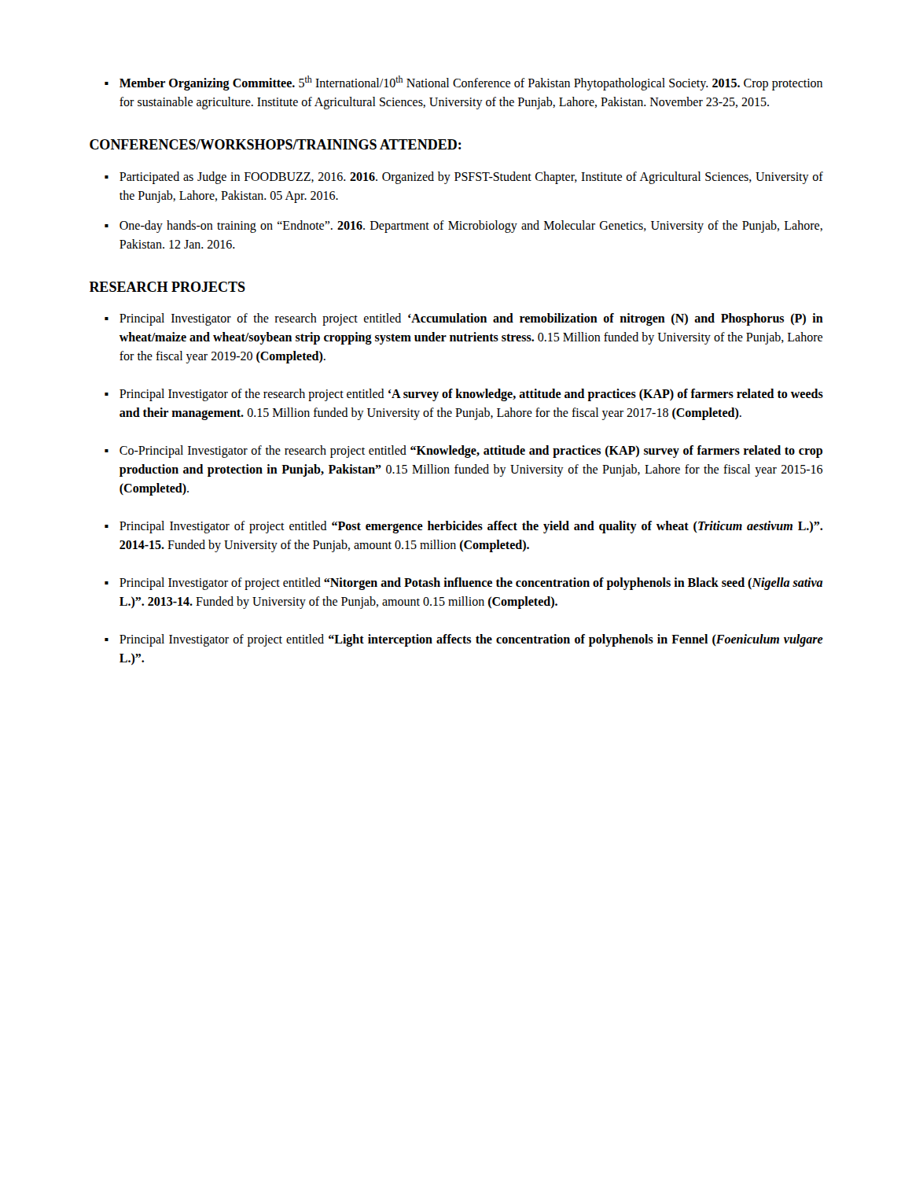Member Organizing Committee. 5th International/10th National Conference of Pakistan Phytopathological Society. 2015. Crop protection for sustainable agriculture. Institute of Agricultural Sciences, University of the Punjab, Lahore, Pakistan. November 23-25, 2015.
CONFERENCES/WORKSHOPS/TRAININGS ATTENDED:
Participated as Judge in FOODBUZZ, 2016. 2016. Organized by PSFST-Student Chapter, Institute of Agricultural Sciences, University of the Punjab, Lahore, Pakistan. 05 Apr. 2016.
One-day hands-on training on “Endnote”. 2016. Department of Microbiology and Molecular Genetics, University of the Punjab, Lahore, Pakistan. 12 Jan. 2016.
RESEARCH PROJECTS
Principal Investigator of the research project entitled ‘Accumulation and remobilization of nitrogen (N) and Phosphorus (P) in wheat/maize and wheat/soybean strip cropping system under nutrients stress. 0.15 Million funded by University of the Punjab, Lahore for the fiscal year 2019-20 (Completed).
Principal Investigator of the research project entitled ‘A survey of knowledge, attitude and practices (KAP) of farmers related to weeds and their management. 0.15 Million funded by University of the Punjab, Lahore for the fiscal year 2017-18 (Completed).
Co-Principal Investigator of the research project entitled “Knowledge, attitude and practices (KAP) survey of farmers related to crop production and protection in Punjab, Pakistan” 0.15 Million funded by University of the Punjab, Lahore for the fiscal year 2015-16 (Completed).
Principal Investigator of project entitled “Post emergence herbicides affect the yield and quality of wheat (Triticum aestivum L.)”. 2014-15. Funded by University of the Punjab, amount 0.15 million (Completed).
Principal Investigator of project entitled “Nitorgen and Potash influence the concentration of polyphenols in Black seed (Nigella sativa L.)”. 2013-14. Funded by University of the Punjab, amount 0.15 million (Completed).
Principal Investigator of project entitled “Light interception affects the concentration of polyphenols in Fennel (Foeniculum vulgare L.)”.